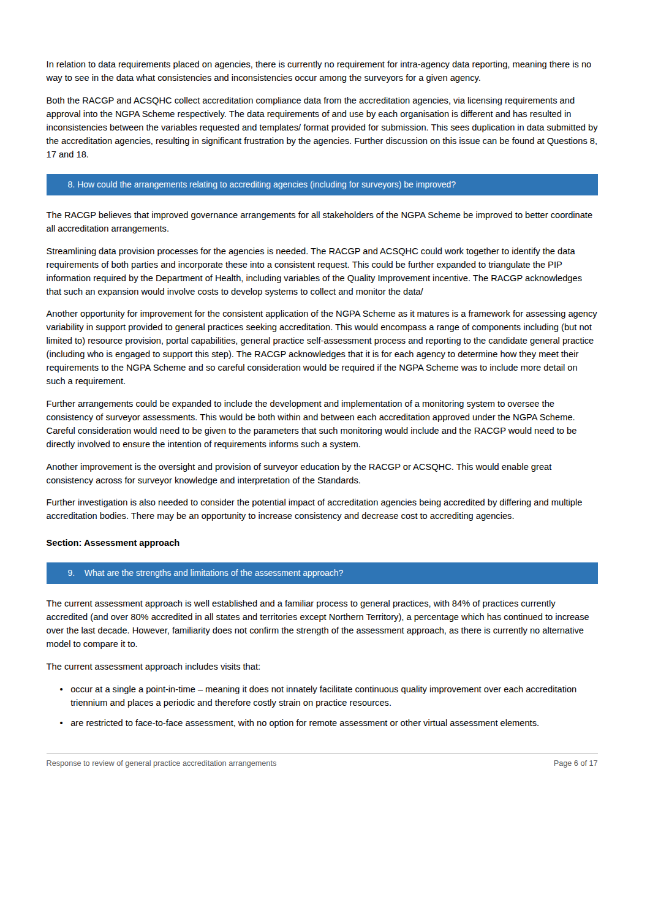In relation to data requirements placed on agencies, there is currently no requirement for intra-agency data reporting, meaning there is no way to see in the data what consistencies and inconsistencies occur among the surveyors for a given agency.
Both the RACGP and ACSQHC collect accreditation compliance data from the accreditation agencies, via licensing requirements and approval into the NGPA Scheme respectively. The data requirements of and use by each organisation is different and has resulted in inconsistencies between the variables requested and templates/ format provided for submission. This sees duplication in data submitted by the accreditation agencies, resulting in significant frustration by the agencies. Further discussion on this issue can be found at Questions 8, 17 and 18.
8. How could the arrangements relating to accrediting agencies (including for surveyors) be improved?
The RACGP believes that improved governance arrangements for all stakeholders of the NGPA Scheme be improved to better coordinate all accreditation arrangements.
Streamlining data provision processes for the agencies is needed. The RACGP and ACSQHC could work together to identify the data requirements of both parties and incorporate these into a consistent request. This could be further expanded to triangulate the PIP information required by the Department of Health, including variables of the Quality Improvement incentive. The RACGP acknowledges that such an expansion would involve costs to develop systems to collect and monitor the data/
Another opportunity for improvement for the consistent application of the NGPA Scheme as it matures is a framework for assessing agency variability in support provided to general practices seeking accreditation. This would encompass a range of components including (but not limited to) resource provision, portal capabilities, general practice self-assessment process and reporting to the candidate general practice (including who is engaged to support this step). The RACGP acknowledges that it is for each agency to determine how they meet their requirements to the NGPA Scheme and so careful consideration would be required if the NGPA Scheme was to include more detail on such a requirement.
Further arrangements could be expanded to include the development and implementation of a monitoring system to oversee the consistency of surveyor assessments. This would be both within and between each accreditation approved under the NGPA Scheme. Careful consideration would need to be given to the parameters that such monitoring would include and the RACGP would need to be directly involved to ensure the intention of requirements informs such a system.
Another improvement is the oversight and provision of surveyor education by the RACGP or ACSQHC. This would enable great consistency across for surveyor knowledge and interpretation of the Standards.
Further investigation is also needed to consider the potential impact of accreditation agencies being accredited by differing and multiple accreditation bodies. There may be an opportunity to increase consistency and decrease cost to accrediting agencies.
Section: Assessment approach
9. What are the strengths and limitations of the assessment approach?
The current assessment approach is well established and a familiar process to general practices, with 84% of practices currently accredited (and over 80% accredited in all states and territories except Northern Territory), a percentage which has continued to increase over the last decade. However, familiarity does not confirm the strength of the assessment approach, as there is currently no alternative model to compare it to.
The current assessment approach includes visits that:
occur at a single a point-in-time – meaning it does not innately facilitate continuous quality improvement over each accreditation triennium and places a periodic and therefore costly strain on practice resources.
are restricted to face-to-face assessment, with no option for remote assessment or other virtual assessment elements.
Response to review of general practice accreditation arrangements Page 6 of 17